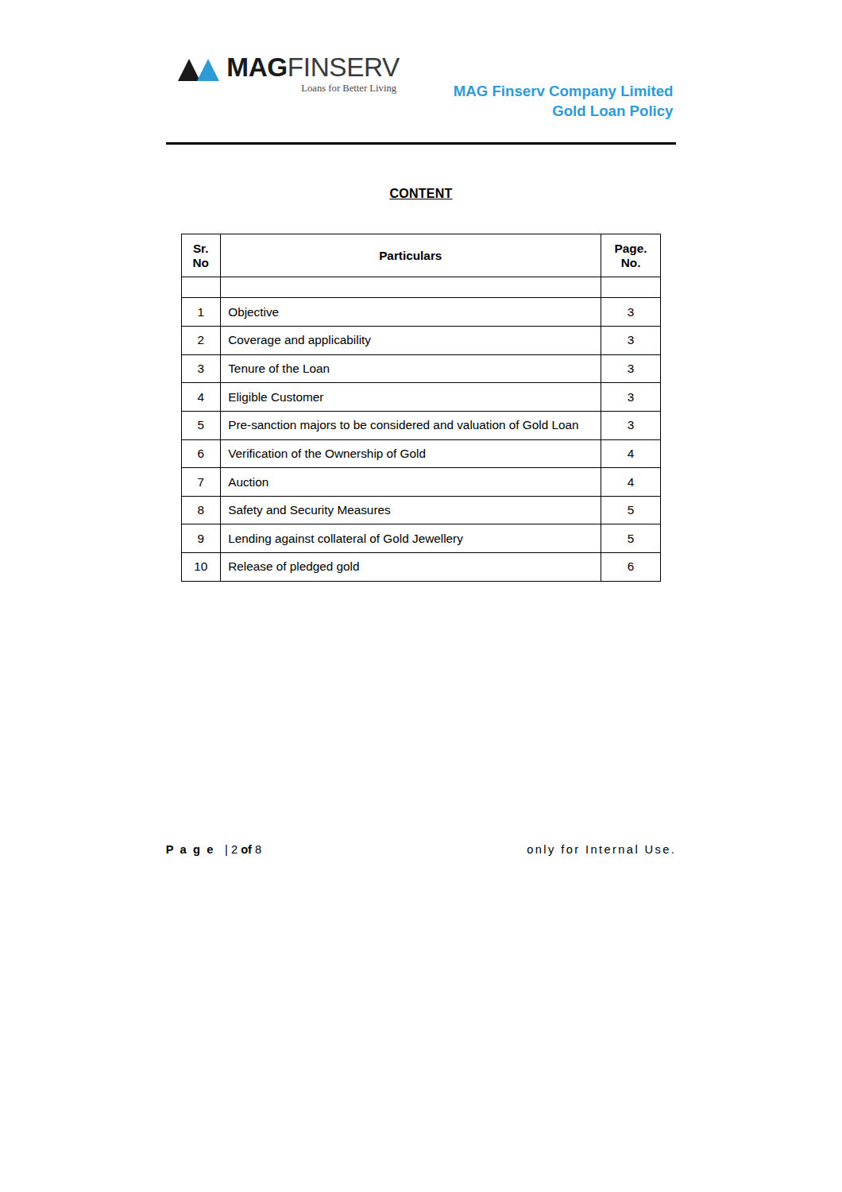MAGFINSERV
Loans for Better Living
MAG Finserv Company Limited
Gold Loan Policy
CONTENT
| Sr. No | Particulars | Page. No. |
| --- | --- | --- |
| 1 | Objective | 3 |
| 2 | Coverage and applicability | 3 |
| 3 | Tenure of the Loan | 3 |
| 4 | Eligible Customer | 3 |
| 5 | Pre-sanction majors to be considered and valuation of Gold Loan | 3 |
| 6 | Verification of the Ownership of Gold | 4 |
| 7 | Auction | 4 |
| 8 | Safety and Security Measures | 5 |
| 9 | Lending against collateral of Gold Jewellery | 5 |
| 10 | Release of pledged gold | 6 |
P a g e | 2 of 8
only for Internal Use.